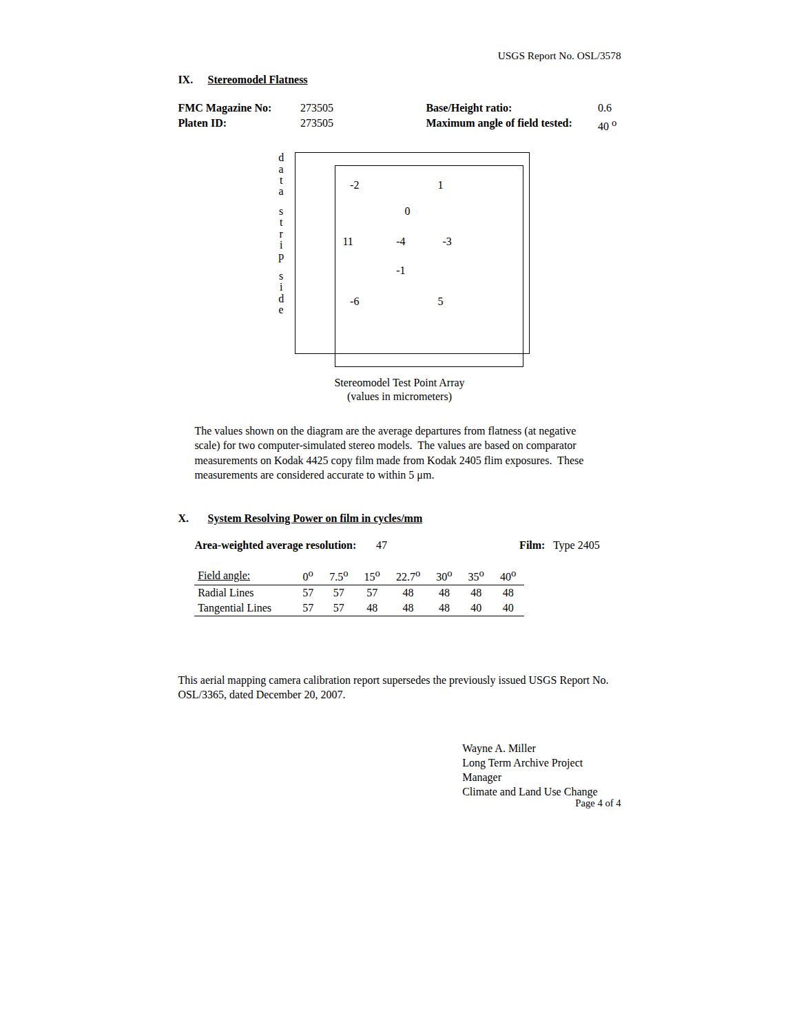USGS Report No. OSL/3578
IX. Stereomodel Flatness
| FMC Magazine No: | 273505 | Base/Height ratio: | 0.6 |
| Platen ID: | 273505 | Maximum angle of field tested: | 40 o |
data strip side
-2
1
0
11
-4
-3
-1
-6
5
Stereomodel Test Point Array
(values in micrometers)
The values shown on the diagram are the average departures from flatness (at negative scale) for two computer-simulated stereo models. The values are based on comparator measurements on Kodak 4425 copy film made from Kodak 2405 flim exposures. These measurements are considered accurate to within 5 μm.
X. System Resolving Power on film in cycles/mm
Area-weighted average resolution: 47 Film: Type 2405
| Field angle: | 0 o | 7.5 o | 15 o | 22.7 o | 30 o | 35 o | 40 o |
| Radial Lines | 57 | 57 | 57 | 48 | 48 | 48 | 48 |
| Tangential Lines | 57 | 57 | 48 | 48 | 48 | 40 | 40 |
This aerial mapping camera calibration report supersedes the previously issued USGS Report No. OSL/3365, dated December 20, 2007.
Wayne A. Miller
Long Term Archive Project Manager
Climate and Land Use Change
Page 4 of 4